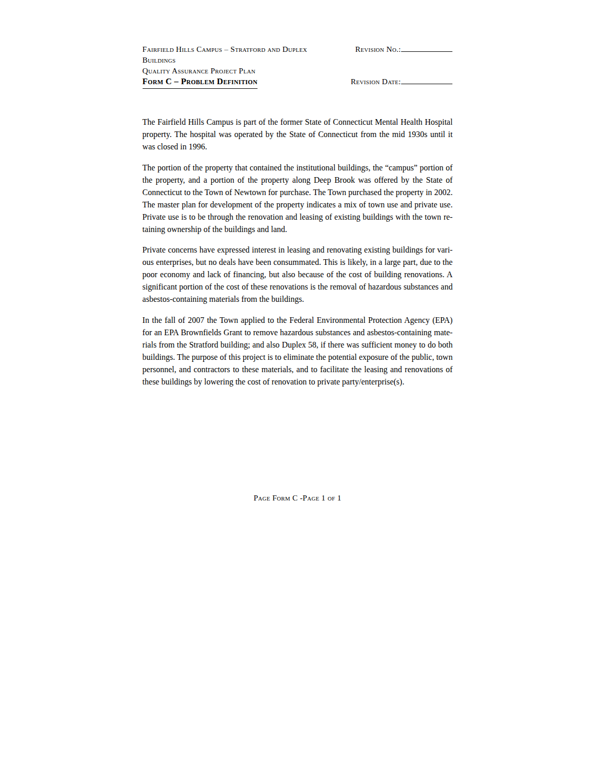Fairfield Hills Campus – Stratford and Duplex Buildings
Revision No.:
Quality Assurance Project Plan
Form C – Problem Definition
Revision Date:
The Fairfield Hills Campus is part of the former State of Connecticut Mental Health Hospital property. The hospital was operated by the State of Connecticut from the mid 1930s until it was closed in 1996.
The portion of the property that contained the institutional buildings, the “campus” portion of the property, and a portion of the property along Deep Brook was offered by the State of Connecticut to the Town of Newtown for purchase. The Town purchased the property in 2002. The master plan for development of the property indicates a mix of town use and private use. Private use is to be through the renovation and leasing of existing buildings with the town retaining ownership of the buildings and land.
Private concerns have expressed interest in leasing and renovating existing buildings for various enterprises, but no deals have been consummated. This is likely, in a large part, due to the poor economy and lack of financing, but also because of the cost of building renovations. A significant portion of the cost of these renovations is the removal of hazardous substances and asbestos-containing materials from the buildings.
In the fall of 2007 the Town applied to the Federal Environmental Protection Agency (EPA) for an EPA Brownfields Grant to remove hazardous substances and asbestos-containing materials from the Stratford building; and also Duplex 58, if there was sufficient money to do both buildings. The purpose of this project is to eliminate the potential exposure of the public, town personnel, and contractors to these materials, and to facilitate the leasing and renovations of these buildings by lowering the cost of renovation to private party/enterprise(s).
Page Form C -Page 1 of 1